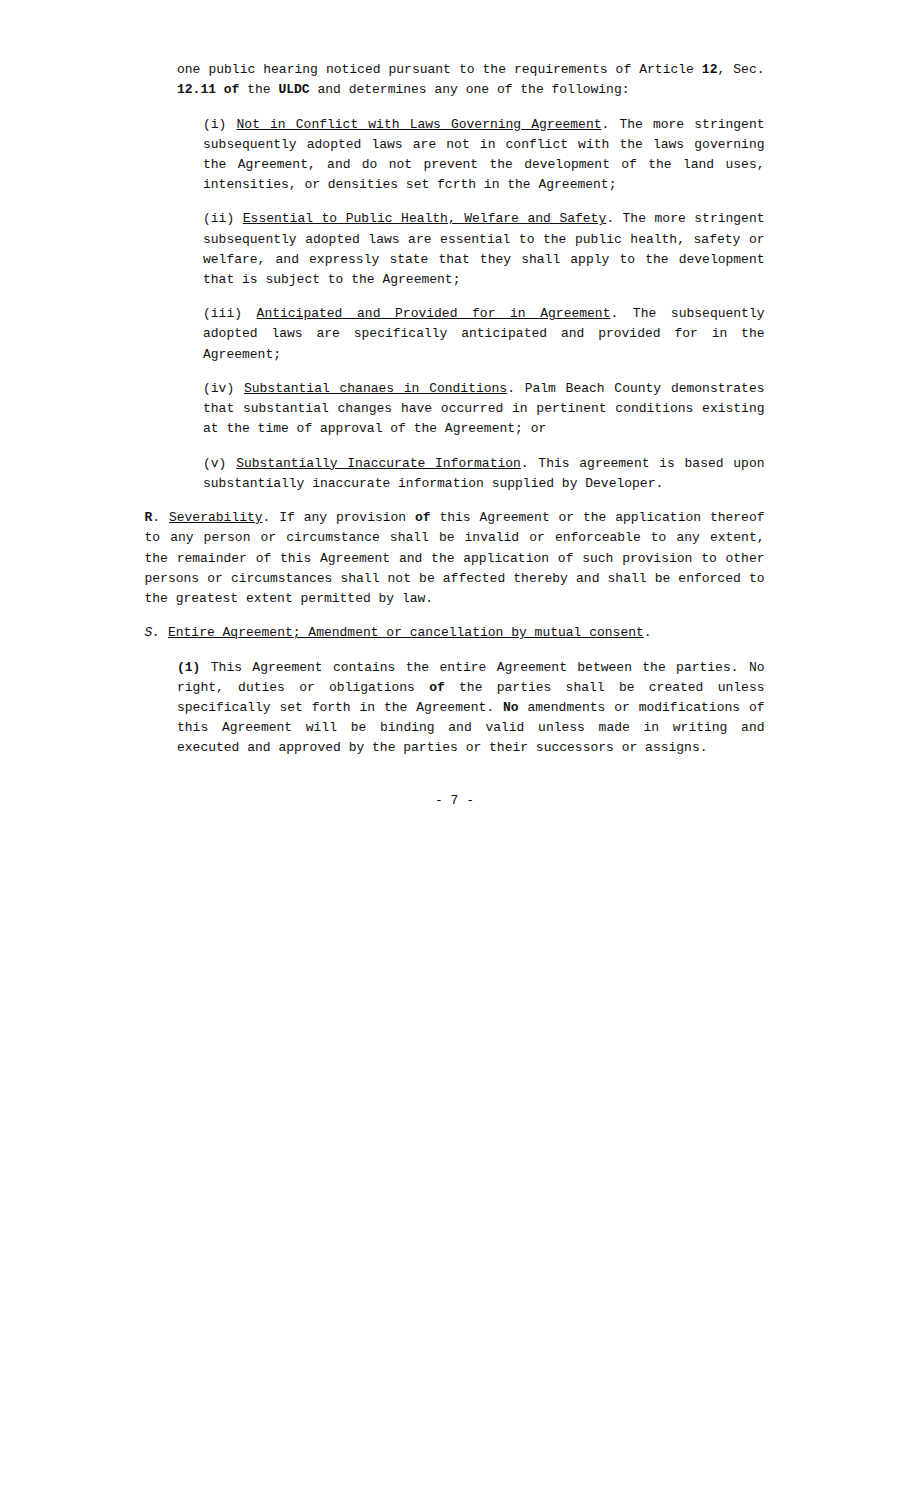one public hearing noticed pursuant to the requirements of Article 12, Sec. 12.11 of the ULDC and determines any one of the following:
(i) Not in Conflict with Laws Governing Agreement. The more stringent subsequently adopted laws are not in conflict with the laws governing the Agreement, and do not prevent the development of the land uses, intensities, or densities set fcrth in the Agreement;
(ii) Essential to Public Health, Welfare and Safety. The more stringent subsequently adopted laws are essential to the public health, safety or welfare, and expressly state that they shall apply to the development that is subject to the Agreement;
(iii) Anticipated and Provided for in Agreement. The subsequently adopted laws are specifically anticipated and provided for in the Agreement;
(iv) Substantial chanaes in Conditions. Palm Beach County demonstrates that substantial changes have occurred in pertinent conditions existing at the time of approval of the Agreement; or
(v) Substantially Inaccurate Information. This agreement is based upon substantially inaccurate information supplied by Developer.
R. Severability. If any provision of this Agreement or the application thereof to any person or circumstance shall be invalid or enforceable to any extent, the remainder of this Agreement and the application of such provision to other persons or circumstances shall not be affected thereby and shall be enforced to the greatest extent permitted by law.
S. Entire Aqreement; Amendment or cancellation by mutual consent.
(1) This Agreement contains the entire Agreement between the parties. No right, duties or obligations of the parties shall be created unless specifically set forth in the Agreement. No amendments or modifications of this Agreement will be binding and valid unless made in writing and executed and approved by the parties or their successors or assigns.
- 7 -